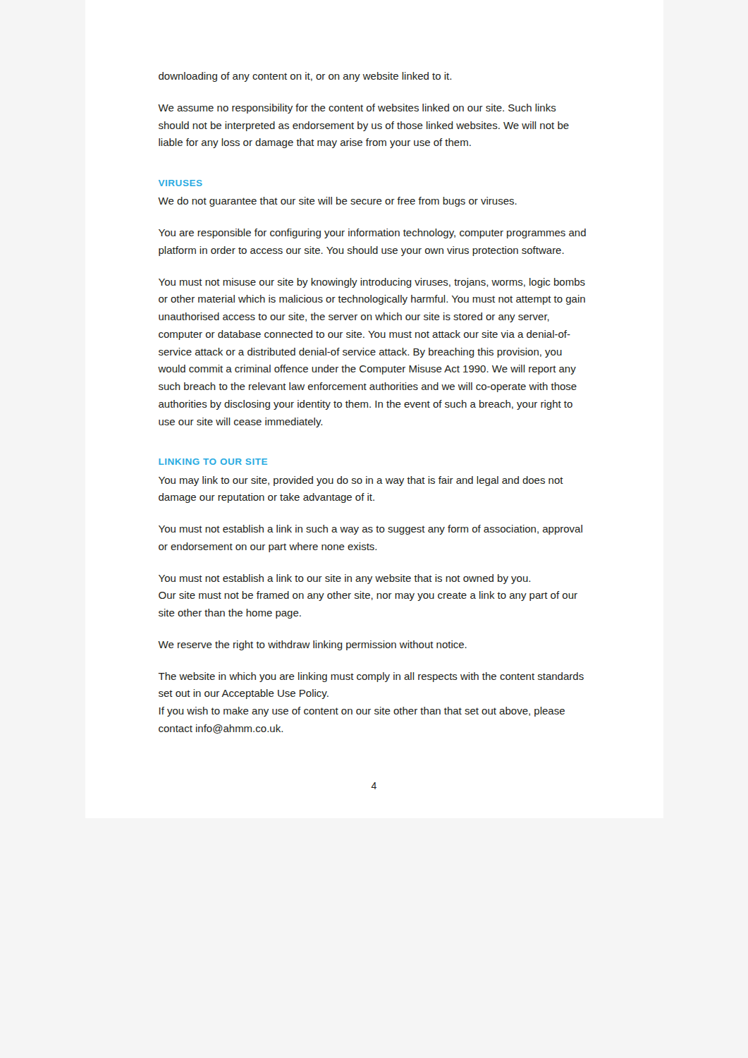downloading of any content on it, or on any website linked to it.
We assume no responsibility for the content of websites linked on our site. Such links should not be interpreted as endorsement by us of those linked websites. We will not be liable for any loss or damage that may arise from your use of them.
Viruses
We do not guarantee that our site will be secure or free from bugs or viruses.
You are responsible for configuring your information technology, computer programmes and platform in order to access our site. You should use your own virus protection software.
You must not misuse our site by knowingly introducing viruses, trojans, worms, logic bombs or other material which is malicious or technologically harmful. You must not attempt to gain unauthorised access to our site, the server on which our site is stored or any server, computer or database connected to our site. You must not attack our site via a denial-of-service attack or a distributed denial-of service attack. By breaching this provision, you would commit a criminal offence under the Computer Misuse Act 1990. We will report any such breach to the relevant law enforcement authorities and we will co-operate with those authorities by disclosing your identity to them. In the event of such a breach, your right to use our site will cease immediately.
Linking to our site
You may link to our site, provided you do so in a way that is fair and legal and does not damage our reputation or take advantage of it.
You must not establish a link in such a way as to suggest any form of association, approval or endorsement on our part where none exists.
You must not establish a link to our site in any website that is not owned by you.
Our site must not be framed on any other site, nor may you create a link to any part of our site other than the home page.
We reserve the right to withdraw linking permission without notice.
The website in which you are linking must comply in all respects with the content standards set out in our Acceptable Use Policy.
If you wish to make any use of content on our site other than that set out above, please contact info@ahmm.co.uk.
4